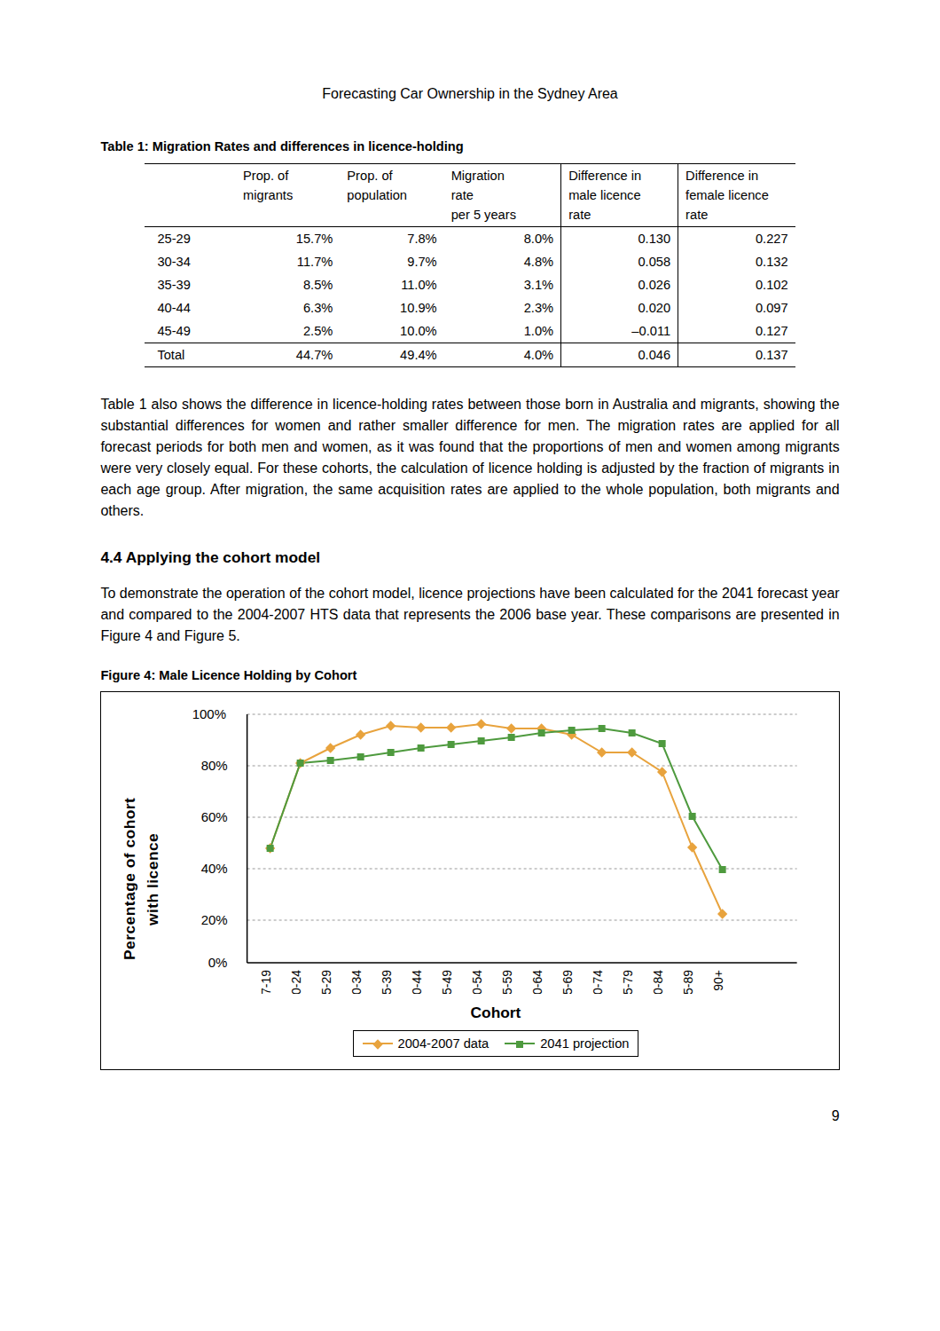Forecasting Car Ownership in the Sydney Area
Table 1: Migration Rates and differences in licence-holding
| | Prop. of migrants | Prop. of population | Migration rate per 5 years | Difference in male licence rate | Difference in female licence rate |
| --- | --- | --- | --- | --- | --- |
| 25-29 | 15.7% | 7.8% | 8.0% | 0.130 | 0.227 |
| 30-34 | 11.7% | 9.7% | 4.8% | 0.058 | 0.132 |
| 35-39 | 8.5% | 11.0% | 3.1% | 0.026 | 0.102 |
| 40-44 | 6.3% | 10.9% | 2.3% | 0.020 | 0.097 |
| 45-49 | 2.5% | 10.0% | 1.0% | –0.011 | 0.127 |
| Total | 44.7% | 49.4% | 4.0% | 0.046 | 0.137 |
Table 1 also shows the difference in licence-holding rates between those born in Australia and migrants, showing the substantial differences for women and rather smaller difference for men. The migration rates are applied for all forecast periods for both men and women, as it was found that the proportions of men and women among migrants were very closely equal. For these cohorts, the calculation of licence holding is adjusted by the fraction of migrants in each age group. After migration, the same acquisition rates are applied to the whole population, both migrants and others.
4.4 Applying the cohort model
To demonstrate the operation of the cohort model, licence projections have been calculated for the 2041 forecast year and compared to the 2004-2007 HTS data that represents the 2006 base year. These comparisons are presented in Figure 4 and Figure 5.
Figure 4: Male Licence Holding by Cohort
Percentage of cohort
with licence
100% 80% 60% 40% 20% 0% 17-19 20-24 25-29 30-34 35-39 40-44 45-49 50-54 55-59 60-64 65-69 70-74 75-79 80-84 85-89 90+
Cohort
2004-2007 data 2041 projection
9